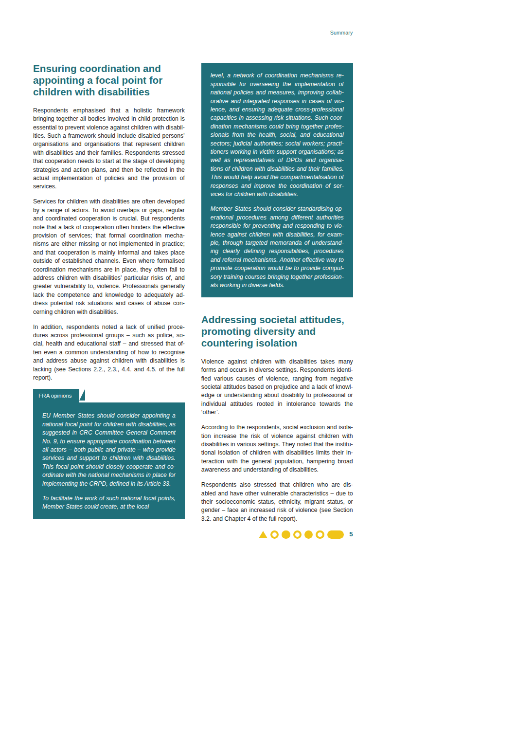Summary
Ensuring coordination and appointing a focal point for children with disabilities
Respondents emphasised that a holistic framework bringing together all bodies involved in child protection is essential to prevent violence against children with disabilities. Such a framework should include disabled persons’ organisations and organisations that represent children with disabilities and their families. Respondents stressed that cooperation needs to start at the stage of developing strategies and action plans, and then be reflected in the actual implementation of policies and the provision of services.
Services for children with disabilities are often developed by a range of actors. To avoid overlaps or gaps, regular and coordinated cooperation is crucial. But respondents note that a lack of cooperation often hinders the effective provision of services; that formal coordination mechanisms are either missing or not implemented in practice; and that cooperation is mainly informal and takes place outside of established channels. Even where formalised coordination mechanisms are in place, they often fail to address children with disabilities’ particular risks of, and greater vulnerability to, violence. Professionals generally lack the competence and knowledge to adequately address potential risk situations and cases of abuse concerning children with disabilities.
In addition, respondents noted a lack of unified procedures across professional groups – such as police, social, health and educational staff – and stressed that often even a common understanding of how to recognise and address abuse against children with disabilities is lacking (see Sections 2.2., 2.3., 4.4. and 4.5. of the full report).
FRA opinions
EU Member States should consider appointing a national focal point for children with disabilities, as suggested in CRC Committee General Comment No. 9, to ensure appropriate coordination between all actors – both public and private – who provide services and support to children with disabilities. This focal point should closely cooperate and coordinate with the national mechanisms in place for implementing the CRPD, defined in its Article 33.
To facilitate the work of such national focal points, Member States could create, at the local
level, a network of coordination mechanisms responsible for overseeing the implementation of national policies and measures, improving collaborative and integrated responses in cases of violence, and ensuring adequate cross-professional capacities in assessing risk situations. Such coordination mechanisms could bring together professionals from the health, social, and educational sectors; judicial authorities; social workers; practitioners working in victim support organisations; as well as representatives of DPOs and organisations of children with disabilities and their families. This would help avoid the compartmentalisation of responses and improve the coordination of services for children with disabilities.
Member States should consider standardising operational procedures among different authorities responsible for preventing and responding to violence against children with disabilities, for example, through targeted memoranda of understanding clearly defining responsibilities, procedures and referral mechanisms. Another effective way to promote cooperation would be to provide compulsory training courses bringing together professionals working in diverse fields.
Addressing societal attitudes, promoting diversity and countering isolation
Violence against children with disabilities takes many forms and occurs in diverse settings. Respondents identified various causes of violence, ranging from negative societal attitudes based on prejudice and a lack of knowledge or understanding about disability to professional or individual attitudes rooted in intolerance towards the ‘other’.
According to the respondents, social exclusion and isolation increase the risk of violence against children with disabilities in various settings. They noted that the institutional isolation of children with disabilities limits their interaction with the general population, hampering broad awareness and understanding of disabilities.
Respondents also stressed that children who are disabled and have other vulnerable characteristics – due to their socioeconomic status, ethnicity, migrant status, or gender – face an increased risk of violence (see Section 3.2. and Chapter 4 of the full report).
5